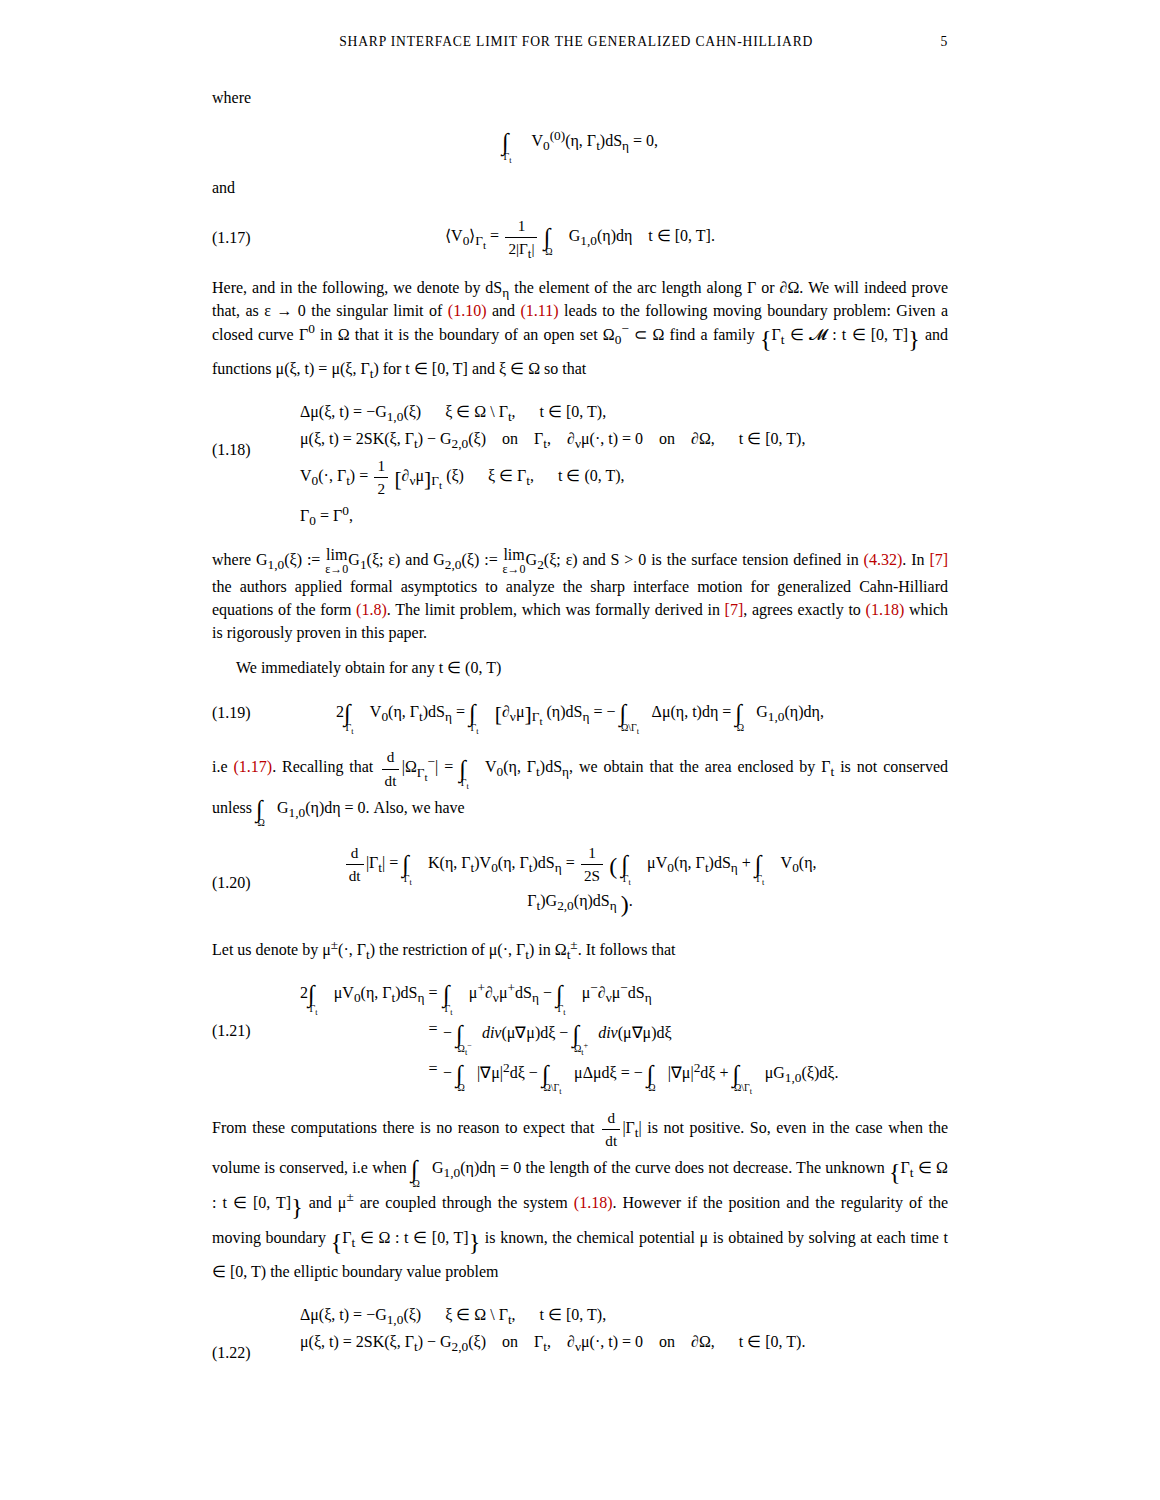SHARP INTERFACE LIMIT FOR THE GENERALIZED CAHN-HILLIARD 5
where
∫Γt V0(0)(η, Γt)dSη = 0,
and
(1.17) ⟨V0⟩Γt = 12|Γt| ∫Ω G1,0(η)dη t ∈ [0, T].
Here, and in the following, we denote by dSη the element of the arc length along Γ or ∂Ω. We will indeed prove that, as ε → 0 the singular limit of (1.10) and (1.11) leads to the following moving boundary problem: Given a closed curve Γ0 in Ω that it is the boundary of an open set Ω0− ⊂ Ω find a family {Γt ∈ 𝓜 : t ∈ [0, T]} and functions μ(ξ, t) = μ(ξ, Γt) for t ∈ [0, T] and ξ ∈ Ω so that
(1.18)
Δμ(ξ, t) = −G1,0(ξ) ξ ∈ Ω \ Γt, t ∈ [0, T),
μ(ξ, t) = 2SK(ξ, Γt) − G2,0(ξ) on Γt, ∂νμ(·, t) = 0 on ∂Ω, t ∈ [0, T),
V0(·, Γt) = 12 [∂νμ]Γt (ξ) ξ ∈ Γt, t ∈ (0, T),
Γ0 = Γ0,
where G1,0(ξ) := lim ε→0 G1(ξ; ε) and G2,0(ξ) := lim ε→0 G2(ξ; ε) and S > 0 is the surface tension defined in (4.32). In [7] the authors applied formal asymptotics to analyze the sharp interface motion for generalized Cahn-Hilliard equations of the form (1.8). The limit problem, which was formally derived in [7], agrees exactly to (1.18) which is rigorously proven in this paper.
We immediately obtain for any t ∈ (0, T)
(1.19) 2∫Γt V0(η, Γt)dSη = ∫Γt[∂νμ]Γt (η)dSη = − ∫Ω\Γt Δμ(η, t)dη = ∫ΩG1,0(η)dη,
i.e (1.17). Recalling that ddt|ΩΓt−| = ∫Γt V0(η, Γt)dSη, we obtain that the area enclosed by Γt is not conserved unless ∫ΩG1,0(η)dη = 0. Also, we have
(1.20) ddt|Γt| = ∫Γt K(η, Γt)V0(η, Γt)dSη = 12S ( ∫ΓtμV0(η, Γt)dSη + ∫Γt V0(η, Γt)G2,0(η)dSη ).
Let us denote by μ±(·, Γt) the restriction of μ(·, Γt) in Ωt±. It follows that
(1.21) 2∫ΓtμV0(η, Γt)dSη = ∫Γtμ+∂νμ+dSη − ∫Γtμ−∂νμ−dSη = − ∫Ωt−div(μ∇μ)dξ − ∫Ωt+div(μ∇μ)dξ = − ∫Ω|∇μ|2dξ − ∫Ω\ΓtμΔμdξ = − ∫Ω|∇μ|2dξ + ∫Ω\ΓtμG1,0(ξ)dξ.
From these computations there is no reason to expect that ddt|Γt| is not positive. So, even in the case when the volume is conserved, i.e when ∫ΩG1,0(η)dη = 0 the length of the curve does not decrease. The unknown {Γt ∈ Ω : t ∈ [0, T]} and μ± are coupled through the system (1.18). However if the position and the regularity of the moving boundary {Γt ∈ Ω : t ∈ [0, T]} is known, the chemical potential μ is obtained by solving at each time t ∈ [0, T) the elliptic boundary value problem
(1.22)
Δμ(ξ, t) = −G1,0(ξ) ξ ∈ Ω \ Γt, t ∈ [0, T),
μ(ξ, t) = 2SK(ξ, Γt) − G2,0(ξ) on Γt, ∂νμ(·, t) = 0 on ∂Ω, t ∈ [0, T).